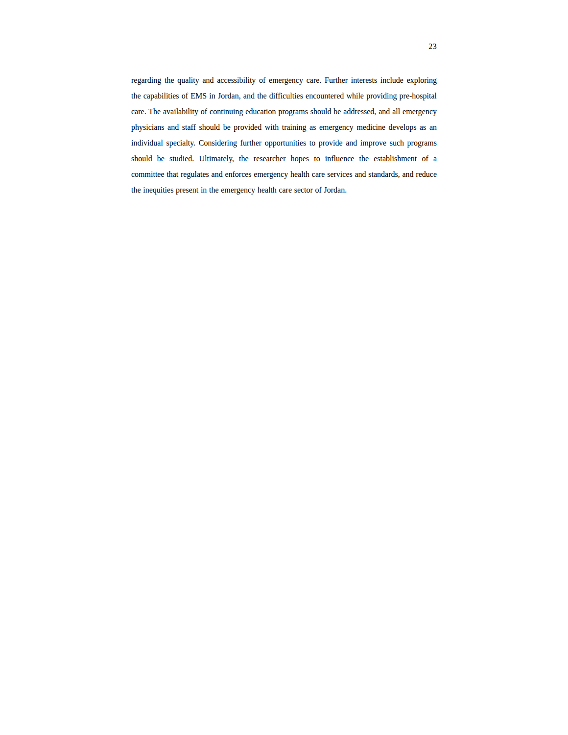23
regarding the quality and accessibility of emergency care. Further interests include exploring the capabilities of EMS in Jordan, and the difficulties encountered while providing pre-hospital care. The availability of continuing education programs should be addressed, and all emergency physicians and staff should be provided with training as emergency medicine develops as an individual specialty. Considering further opportunities to provide and improve such programs should be studied. Ultimately, the researcher hopes to influence the establishment of a committee that regulates and enforces emergency health care services and standards, and reduce the inequities present in the emergency health care sector of Jordan.